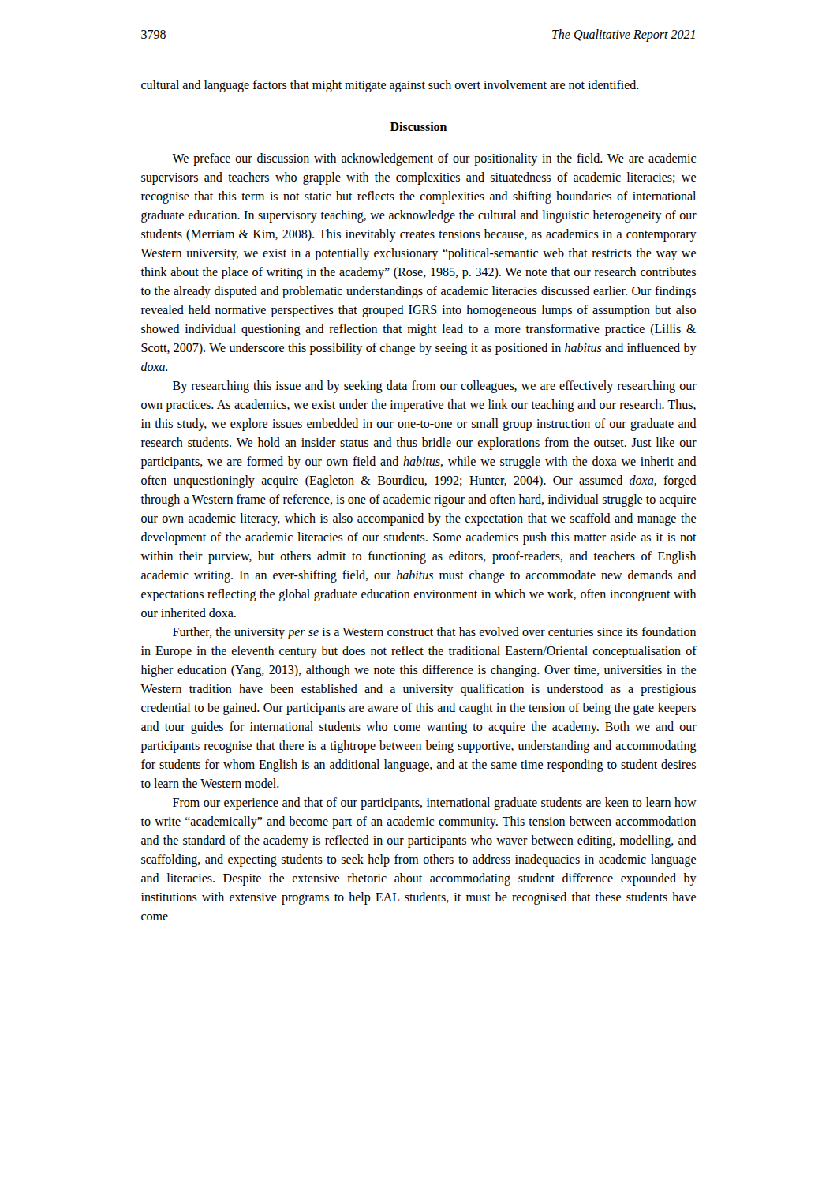3798 The Qualitative Report 2021
cultural and language factors that might mitigate against such overt involvement are not identified.
Discussion
We preface our discussion with acknowledgement of our positionality in the field. We are academic supervisors and teachers who grapple with the complexities and situatedness of academic literacies; we recognise that this term is not static but reflects the complexities and shifting boundaries of international graduate education. In supervisory teaching, we acknowledge the cultural and linguistic heterogeneity of our students (Merriam & Kim, 2008). This inevitably creates tensions because, as academics in a contemporary Western university, we exist in a potentially exclusionary “political-semantic web that restricts the way we think about the place of writing in the academy” (Rose, 1985, p. 342). We note that our research contributes to the already disputed and problematic understandings of academic literacies discussed earlier. Our findings revealed held normative perspectives that grouped IGRS into homogeneous lumps of assumption but also showed individual questioning and reflection that might lead to a more transformative practice (Lillis & Scott, 2007). We underscore this possibility of change by seeing it as positioned in habitus and influenced by doxa.
By researching this issue and by seeking data from our colleagues, we are effectively researching our own practices. As academics, we exist under the imperative that we link our teaching and our research. Thus, in this study, we explore issues embedded in our one-to-one or small group instruction of our graduate and research students. We hold an insider status and thus bridle our explorations from the outset. Just like our participants, we are formed by our own field and habitus, while we struggle with the doxa we inherit and often unquestioningly acquire (Eagleton & Bourdieu, 1992; Hunter, 2004). Our assumed doxa, forged through a Western frame of reference, is one of academic rigour and often hard, individual struggle to acquire our own academic literacy, which is also accompanied by the expectation that we scaffold and manage the development of the academic literacies of our students. Some academics push this matter aside as it is not within their purview, but others admit to functioning as editors, proof-readers, and teachers of English academic writing. In an ever-shifting field, our habitus must change to accommodate new demands and expectations reflecting the global graduate education environment in which we work, often incongruent with our inherited doxa.
Further, the university per se is a Western construct that has evolved over centuries since its foundation in Europe in the eleventh century but does not reflect the traditional Eastern/Oriental conceptualisation of higher education (Yang, 2013), although we note this difference is changing. Over time, universities in the Western tradition have been established and a university qualification is understood as a prestigious credential to be gained. Our participants are aware of this and caught in the tension of being the gate keepers and tour guides for international students who come wanting to acquire the academy. Both we and our participants recognise that there is a tightrope between being supportive, understanding and accommodating for students for whom English is an additional language, and at the same time responding to student desires to learn the Western model.
From our experience and that of our participants, international graduate students are keen to learn how to write “academically” and become part of an academic community. This tension between accommodation and the standard of the academy is reflected in our participants who waver between editing, modelling, and scaffolding, and expecting students to seek help from others to address inadequacies in academic language and literacies. Despite the extensive rhetoric about accommodating student difference expounded by institutions with extensive programs to help EAL students, it must be recognised that these students have come